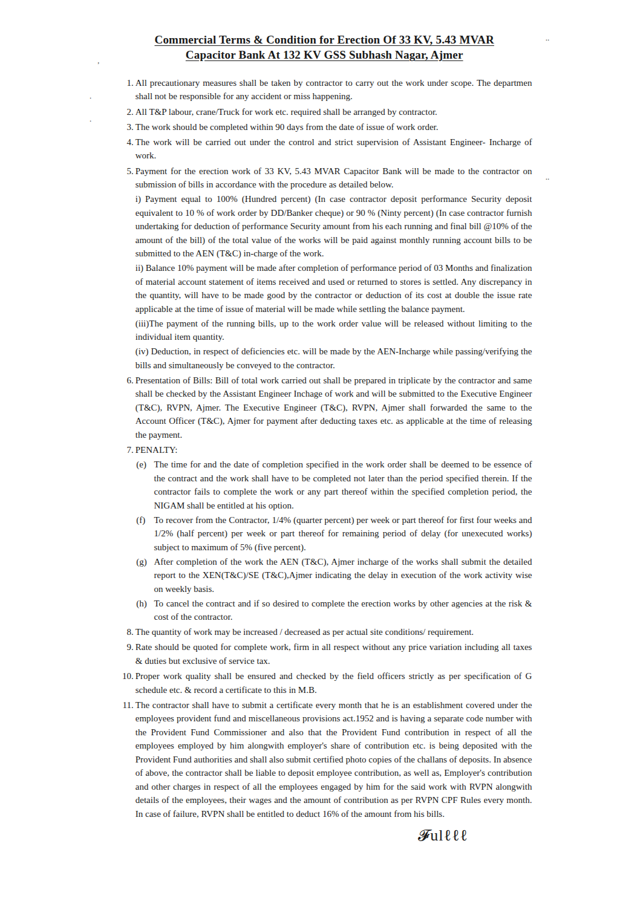.. .. . . ,
Commercial Terms & Condition for Erection Of 33 KV, 5.43 MVAR
Capacitor Bank At 132 KV GSS Subhash Nagar, Ajmer
All precautionary measures shall be taken by contractor to carry out the work under scope. The departmen shall not be responsible for any accident or miss happening.
All T&P labour, crane/Truck for work etc. required shall be arranged by contractor.
The work should be completed within 90 days from the date of issue of work order.
The work will be carried out under the control and strict supervision of Assistant Engineer- Incharge of work.
Payment for the erection work of 33 KV, 5.43 MVAR Capacitor Bank will be made to the contractor on submission of bills in accordance with the procedure as detailed below.
i) Payment equal to 100% (Hundred percent) (In case contractor deposit performance Security deposit equivalent to 10 % of work order by DD/Banker cheque) or 90 % (Ninty percent) (In case contractor furnish undertaking for deduction of performance Security amount from his each running and final bill @10% of the amount of the bill) of the total value of the works will be paid against monthly running account bills to be submitted to the AEN (T&C) in-charge of the work.
ii) Balance 10% payment will be made after completion of performance period of 03 Months and finalization of material account statement of items received and used or returned to stores is settled. Any discrepancy in the quantity, will have to be made good by the contractor or deduction of its cost at double the issue rate applicable at the time of issue of material will be made while settling the balance payment.
(iii)The payment of the running bills, up to the work order value will be released without limiting to the individual item quantity.
(iv) Deduction, in respect of deficiencies etc. will be made by the AEN-Incharge while passing/verifying the bills and simultaneously be conveyed to the contractor.
Presentation of Bills: Bill of total work carried out shall be prepared in triplicate by the contractor and same shall be checked by the Assistant Engineer Inchage of work and will be submitted to the Executive Engineer (T&C), RVPN, Ajmer. The Executive Engineer (T&C), RVPN, Ajmer shall forwarded the same to the Account Officer (T&C), Ajmer for payment after deducting taxes etc. as applicable at the time of releasing the payment.
PENALTY:
(e) The time for and the date of completion specified in the work order shall be deemed to be essence of the contract and the work shall have to be completed not later than the period specified therein. If the contractor fails to complete the work or any part thereof within the specified completion period, the NIGAM shall be entitled at his option.
(f) To recover from the Contractor, 1/4% (quarter percent) per week or part thereof for first four weeks and 1/2% (half percent) per week or part thereof for remaining period of delay (for unexecuted works) subject to maximum of 5% (five percent).
(g) After completion of the work the AEN (T&C), Ajmer incharge of the works shall submit the detailed report to the XEN(T&C)/SE (T&C),Ajmer indicating the delay in execution of the work activity wise on weekly basis.
(h) To cancel the contract and if so desired to complete the erection works by other agencies at the risk & cost of the contractor.
The quantity of work may be increased / decreased as per actual site conditions/ requirement.
Rate should be quoted for complete work, firm in all respect without any price variation including all taxes & duties but exclusive of service tax.
Proper work quality shall be ensured and checked by the field officers strictly as per specification of G schedule etc. & record a certificate to this in M.B.
The contractor shall have to submit a certificate every month that he is an establishment covered under the employees provident fund and miscellaneous provisions act.1952 and is having a separate code number with the Provident Fund Commissioner and also that the Provident Fund contribution in respect of all the employees employed by him alongwith employer's share of contribution etc. is being deposited with the Provident Fund authorities and shall also submit certified photo copies of the challans of deposits. In absence of above, the contractor shall be liable to deposit employee contribution, as well as, Employer's contribution and other charges in respect of all the employees engaged by him for the said work with RVPN alongwith details of the employees, their wages and the amount of contribution as per RVPN CPF Rules every month. In case of failure, RVPN shall be entitled to deduct 16% of the amount from his bills.
𝓕ulℓℓℓ